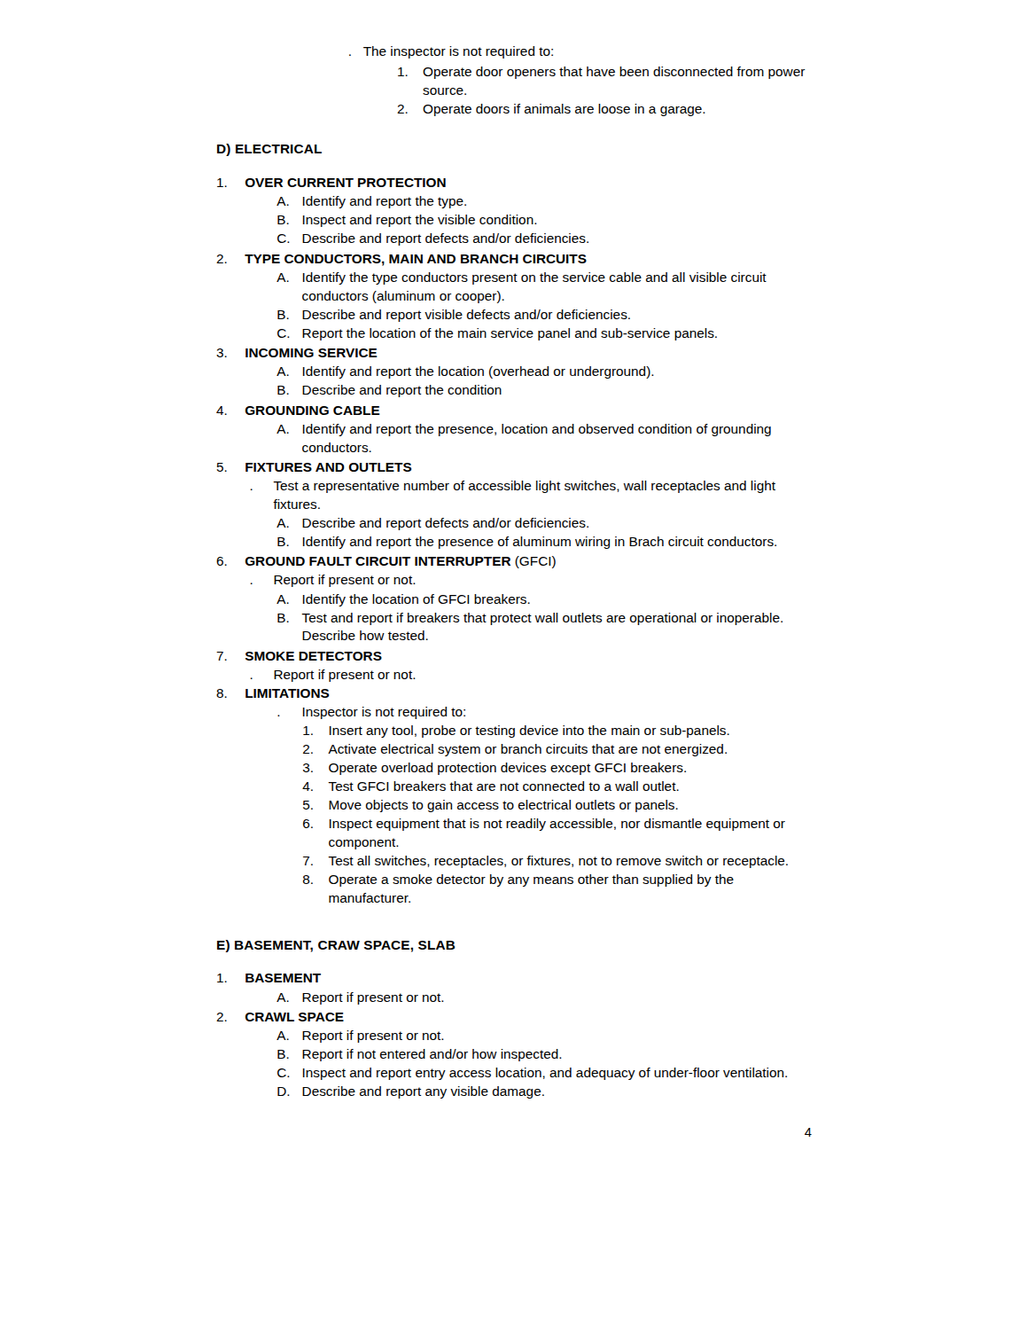. The inspector is not required to:
1. Operate door openers that have been disconnected from power source.
2. Operate doors if animals are loose in a garage.
D) ELECTRICAL
1. OVER CURRENT PROTECTION
A. Identify and report the type.
B. Inspect and report the visible condition.
C. Describe and report defects and/or deficiencies.
2. TYPE CONDUCTORS, MAIN AND BRANCH CIRCUITS
A. Identify the type conductors present on the service cable and all visible circuit conductors (aluminum or cooper).
B. Describe and report visible defects and/or deficiencies.
C. Report the location of the main service panel and sub-service panels.
3. INCOMING SERVICE
A. Identify and report the location (overhead or underground).
B. Describe and report the condition
4. GROUNDING CABLE
A. Identify and report the presence, location and observed condition of grounding conductors.
5. FIXTURES AND OUTLETS
. Test a representative number of accessible light switches, wall receptacles and light fixtures.
A. Describe and report defects and/or deficiencies.
B. Identify and report the presence of aluminum wiring in Brach circuit conductors.
6. GROUND FAULT CIRCUIT INTERRUPTER (GFCI)
. Report if present or not.
A. Identify the location of GFCI breakers.
B. Test and report if breakers that protect wall outlets are operational or inoperable. Describe how tested.
7. SMOKE DETECTORS
. Report if present or not.
8. LIMITATIONS
. Inspector is not required to:
1. Insert any tool, probe or testing device into the main or sub-panels.
2. Activate electrical system or branch circuits that are not energized.
3. Operate overload protection devices except GFCI breakers.
4. Test GFCI breakers that are not connected to a wall outlet.
5. Move objects to gain access to electrical outlets or panels.
6. Inspect equipment that is not readily accessible, nor dismantle equipment or component.
7. Test all switches, receptacles, or fixtures, not to remove switch or receptacle.
8. Operate a smoke detector by any means other than supplied by the manufacturer.
E) BASEMENT, CRAW SPACE, SLAB
1. BASEMENT
A. Report if present or not.
2. CRAWL SPACE
A. Report if present or not.
B. Report if not entered and/or how inspected.
C. Inspect and report entry access location, and adequacy of under-floor ventilation.
D. Describe and report any visible damage.
4